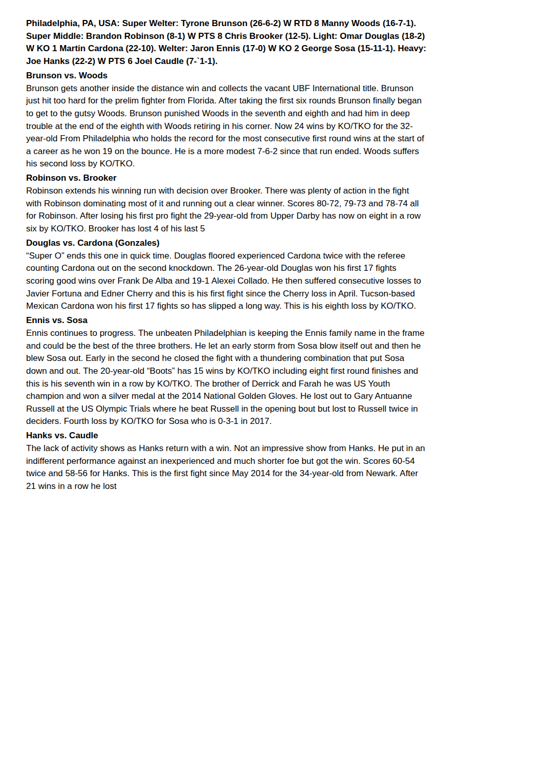Philadelphia, PA, USA: Super Welter: Tyrone Brunson (26-6-2) W RTD 8 Manny Woods (16-7-1). Super Middle: Brandon Robinson (8-1) W PTS 8 Chris Brooker (12-5). Light: Omar Douglas (18-2) W KO 1 Martin Cardona (22-10). Welter: Jaron Ennis (17-0) W KO 2 George Sosa (15-11-1). Heavy: Joe Hanks (22-2) W PTS 6 Joel Caudle (7-`1-1).
Brunson vs. Woods
Brunson gets another inside the distance win and collects the vacant UBF International title. Brunson just hit too hard for the prelim fighter from Florida. After taking the first six rounds Brunson finally began to get to the gutsy Woods. Brunson punished Woods in the seventh and eighth and had him in deep trouble at the end of the eighth with Woods retiring in his corner. Now 24 wins by KO/TKO for the 32-year-old From Philadelphia who holds the record for the most consecutive first round wins at the start of a career as he won 19 on the bounce. He is a more modest 7-6-2 since that run ended. Woods suffers his second loss by KO/TKO.
Robinson vs. Brooker
Robinson extends his winning run with decision over Brooker. There was plenty of action in the fight with Robinson dominating most of it and running out a clear winner. Scores 80-72, 79-73 and 78-74 all for Robinson. After losing his first pro fight the 29-year-old from Upper Darby has now on eight in a row six by KO/TKO. Brooker has lost 4 of his last 5
Douglas vs. Cardona (Gonzales)
“Super O” ends this one in quick time. Douglas floored experienced Cardona twice with the referee counting Cardona out on the second knockdown. The 26-year-old Douglas won his first 17 fights scoring good wins over Frank De Alba and 19-1 Alexei Collado. He then suffered consecutive losses to Javier Fortuna and Edner Cherry and this is his first fight since the Cherry loss in April. Tucson-based Mexican Cardona won his first 17 fights so has slipped a long way. This is his eighth loss by KO/TKO.
Ennis vs. Sosa
Ennis continues to progress. The unbeaten Philadelphian is keeping the Ennis family name in the frame and could be the best of the three brothers. He let an early storm from Sosa blow itself out and then he blew Sosa out. Early in the second he closed the fight with a thundering combination that put Sosa down and out. The 20-year-old “Boots” has 15 wins by KO/TKO including eight first round finishes and this is his seventh win in a row by KO/TKO. The brother of Derrick and Farah he was US Youth champion and won a silver medal at the 2014 National Golden Gloves. He lost out to Gary Antuanne Russell at the US Olympic Trials where he beat Russell in the opening bout but lost to Russell twice in deciders. Fourth loss by KO/TKO for Sosa who is 0-3-1 in 2017.
Hanks vs. Caudle
The lack of activity shows as Hanks return with a win. Not an impressive show from Hanks. He put in an indifferent performance against an inexperienced and much shorter foe but got the win. Scores 60-54 twice and 58-56 for Hanks. This is the first fight since May 2014 for the 34-year-old from Newark. After 21 wins in a row he lost